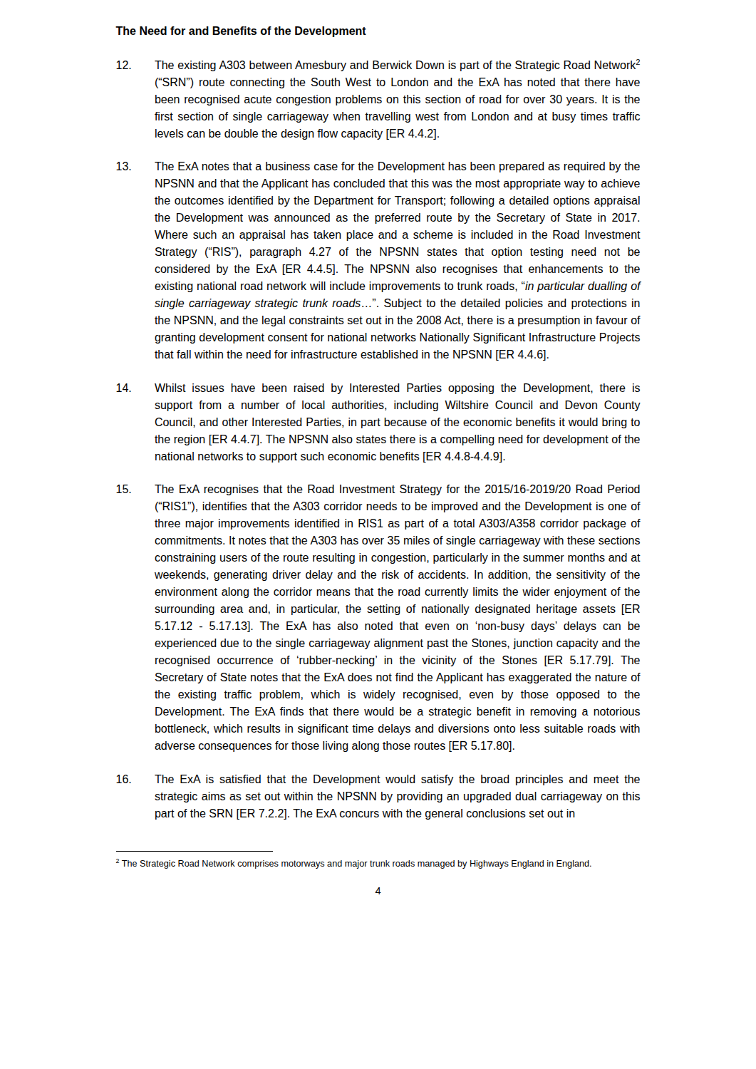The Need for and Benefits of the Development
12.
The existing A303 between Amesbury and Berwick Down is part of the Strategic Road Network2 (“SRN”) route connecting the South West to London and the ExA has noted that there have been recognised acute congestion problems on this section of road for over 30 years. It is the first section of single carriageway when travelling west from London and at busy times traffic levels can be double the design flow capacity [ER 4.4.2].
13.
The ExA notes that a business case for the Development has been prepared as required by the NPSNN and that the Applicant has concluded that this was the most appropriate way to achieve the outcomes identified by the Department for Transport; following a detailed options appraisal the Development was announced as the preferred route by the Secretary of State in 2017. Where such an appraisal has taken place and a scheme is included in the Road Investment Strategy (“RIS”), paragraph 4.27 of the NPSNN states that option testing need not be considered by the ExA [ER 4.4.5]. The NPSNN also recognises that enhancements to the existing national road network will include improvements to trunk roads, “in particular dualling of single carriageway strategic trunk roads…”. Subject to the detailed policies and protections in the NPSNN, and the legal constraints set out in the 2008 Act, there is a presumption in favour of granting development consent for national networks Nationally Significant Infrastructure Projects that fall within the need for infrastructure established in the NPSNN [ER 4.4.6].
14.
Whilst issues have been raised by Interested Parties opposing the Development, there is support from a number of local authorities, including Wiltshire Council and Devon County Council, and other Interested Parties, in part because of the economic benefits it would bring to the region [ER 4.4.7]. The NPSNN also states there is a compelling need for development of the national networks to support such economic benefits [ER 4.4.8-4.4.9].
15.
The ExA recognises that the Road Investment Strategy for the 2015/16-2019/20 Road Period (“RIS1”), identifies that the A303 corridor needs to be improved and the Development is one of three major improvements identified in RIS1 as part of a total A303/A358 corridor package of commitments. It notes that the A303 has over 35 miles of single carriageway with these sections constraining users of the route resulting in congestion, particularly in the summer months and at weekends, generating driver delay and the risk of accidents. In addition, the sensitivity of the environment along the corridor means that the road currently limits the wider enjoyment of the surrounding area and, in particular, the setting of nationally designated heritage assets [ER 5.17.12 - 5.17.13]. The ExA has also noted that even on ‘non-busy days’ delays can be experienced due to the single carriageway alignment past the Stones, junction capacity and the recognised occurrence of ‘rubber-necking’ in the vicinity of the Stones [ER 5.17.79]. The Secretary of State notes that the ExA does not find the Applicant has exaggerated the nature of the existing traffic problem, which is widely recognised, even by those opposed to the Development. The ExA finds that there would be a strategic benefit in removing a notorious bottleneck, which results in significant time delays and diversions onto less suitable roads with adverse consequences for those living along those routes [ER 5.17.80].
16.
The ExA is satisfied that the Development would satisfy the broad principles and meet the strategic aims as set out within the NPSNN by providing an upgraded dual carriageway on this part of the SRN [ER 7.2.2]. The ExA concurs with the general conclusions set out in
2 The Strategic Road Network comprises motorways and major trunk roads managed by Highways England in England.
4